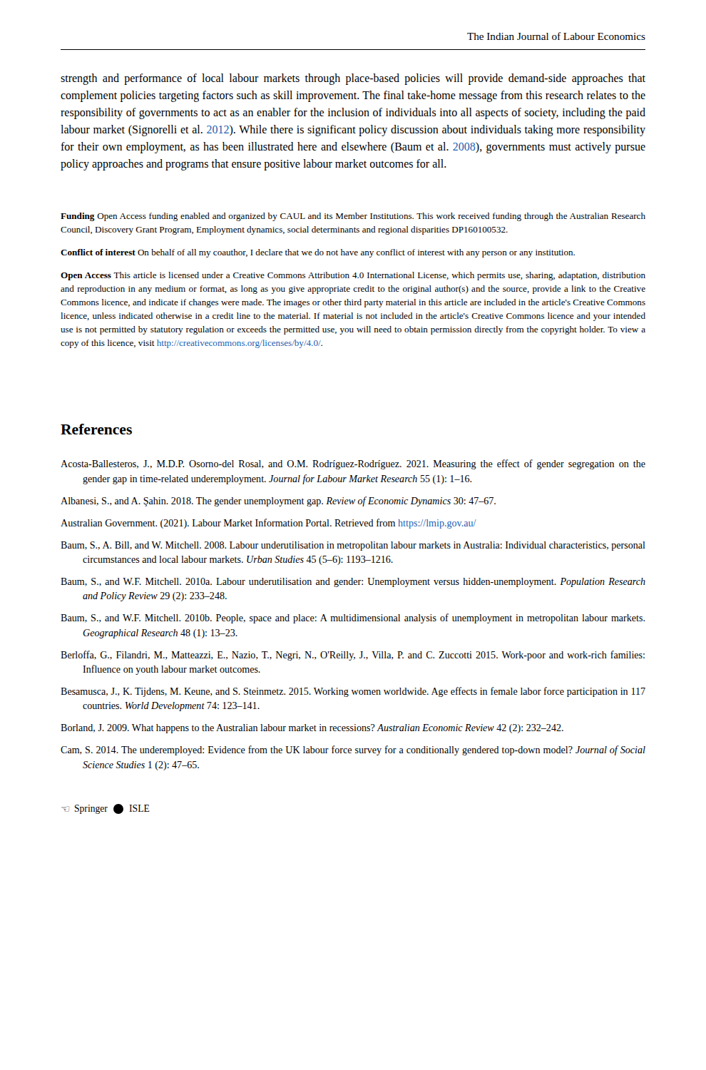The Indian Journal of Labour Economics
strength and performance of local labour markets through place-based policies will provide demand-side approaches that complement policies targeting factors such as skill improvement. The final take-home message from this research relates to the responsibility of governments to act as an enabler for the inclusion of individuals into all aspects of society, including the paid labour market (Signorelli et al. 2012). While there is significant policy discussion about individuals taking more responsibility for their own employment, as has been illustrated here and elsewhere (Baum et al. 2008), governments must actively pursue policy approaches and programs that ensure positive labour market outcomes for all.
Funding Open Access funding enabled and organized by CAUL and its Member Institutions. This work received funding through the Australian Research Council, Discovery Grant Program, Employment dynamics, social determinants and regional disparities DP160100532.
Conflict of interest On behalf of all my coauthor, I declare that we do not have any conflict of interest with any person or any institution.
Open Access This article is licensed under a Creative Commons Attribution 4.0 International License, which permits use, sharing, adaptation, distribution and reproduction in any medium or format, as long as you give appropriate credit to the original author(s) and the source, provide a link to the Creative Commons licence, and indicate if changes were made. The images or other third party material in this article are included in the article's Creative Commons licence, unless indicated otherwise in a credit line to the material. If material is not included in the article's Creative Commons licence and your intended use is not permitted by statutory regulation or exceeds the permitted use, you will need to obtain permission directly from the copyright holder. To view a copy of this licence, visit http://creativecommons.org/licenses/by/4.0/.
References
Acosta-Ballesteros, J., M.D.P. Osorno-del Rosal, and O.M. Rodríguez-Rodríguez. 2021. Measuring the effect of gender segregation on the gender gap in time-related underemployment. Journal for Labour Market Research 55 (1): 1–16.
Albanesi, S., and A. Şahin. 2018. The gender unemployment gap. Review of Economic Dynamics 30: 47–67.
Australian Government. (2021). Labour Market Information Portal. Retrieved from https://lmip.gov.au/
Baum, S., A. Bill, and W. Mitchell. 2008. Labour underutilisation in metropolitan labour markets in Australia: Individual characteristics, personal circumstances and local labour markets. Urban Studies 45 (5–6): 1193–1216.
Baum, S., and W.F. Mitchell. 2010a. Labour underutilisation and gender: Unemployment versus hidden-unemployment. Population Research and Policy Review 29 (2): 233–248.
Baum, S., and W.F. Mitchell. 2010b. People, space and place: A multidimensional analysis of unemployment in metropolitan labour markets. Geographical Research 48 (1): 13–23.
Berloffa, G., Filandri, M., Matteazzi, E., Nazio, T., Negri, N., O'Reilly, J., Villa, P. and C. Zuccotti 2015. Work-poor and work-rich families: Influence on youth labour market outcomes.
Besamusca, J., K. Tijdens, M. Keune, and S. Steinmetz. 2015. Working women worldwide. Age effects in female labor force participation in 117 countries. World Development 74: 123–141.
Borland, J. 2009. What happens to the Australian labour market in recessions? Australian Economic Review 42 (2): 232–242.
Cam, S. 2014. The underemployed: Evidence from the UK labour force survey for a conditionally gendered top-down model? Journal of Social Science Studies 1 (2): 47–65.
☜ Springer ISLE